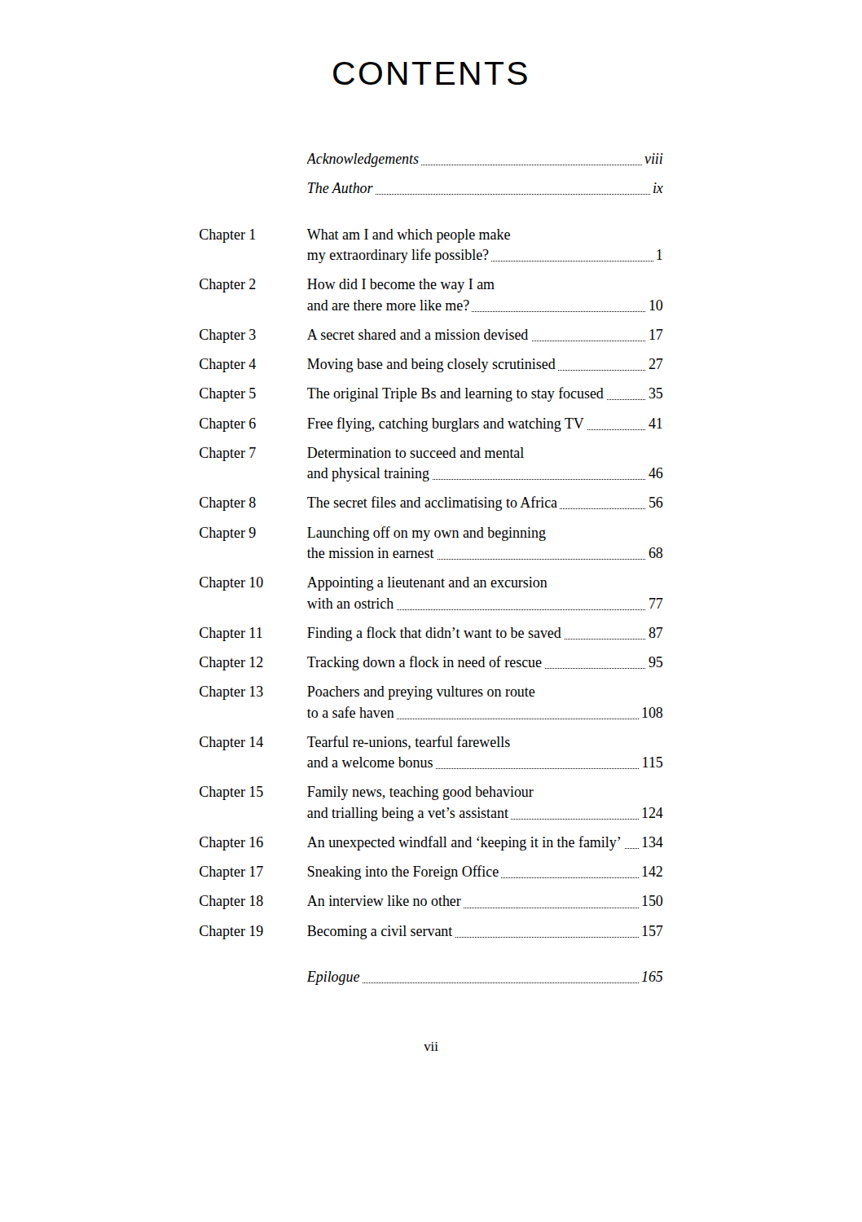CONTENTS
| | viii Acknowledgements |
| | ix The Author |
| Chapter 1 | What am I and which people make 1 my extraordinary life possible? |
| Chapter 2 | How did I become the way I am 10 and are there more like me? |
| Chapter 3 | 17 A secret shared and a mission devised |
| Chapter 4 | 27 Moving base and being closely scrutinised |
| Chapter 5 | 35 The original Triple Bs and learning to stay focused |
| Chapter 6 | 41 Free flying, catching burglars and watching TV |
| Chapter 7 | Determination to succeed and mental 46 and physical training |
| Chapter 8 | 56 The secret files and acclimatising to Africa |
| Chapter 9 | Launching off on my own and beginning 68 the mission in earnest |
| Chapter 10 | Appointing a lieutenant and an excursion 77 with an ostrich |
| Chapter 11 | 87 Finding a flock that didn’t want to be saved |
| Chapter 12 | 95 Tracking down a flock in need of rescue |
| Chapter 13 | Poachers and preying vultures on route 108 to a safe haven |
| Chapter 14 | Tearful re-unions, tearful farewells 115 and a welcome bonus |
| Chapter 15 | Family news, teaching good behaviour 124 and trialling being a vet’s assistant |
| Chapter 16 | 134 An unexpected windfall and ‘keeping it in the family’ |
| Chapter 17 | 142 Sneaking into the Foreign Office |
| Chapter 18 | 150 An interview like no other |
| Chapter 19 | 157 Becoming a civil servant |
| | 165 Epilogue |
vii